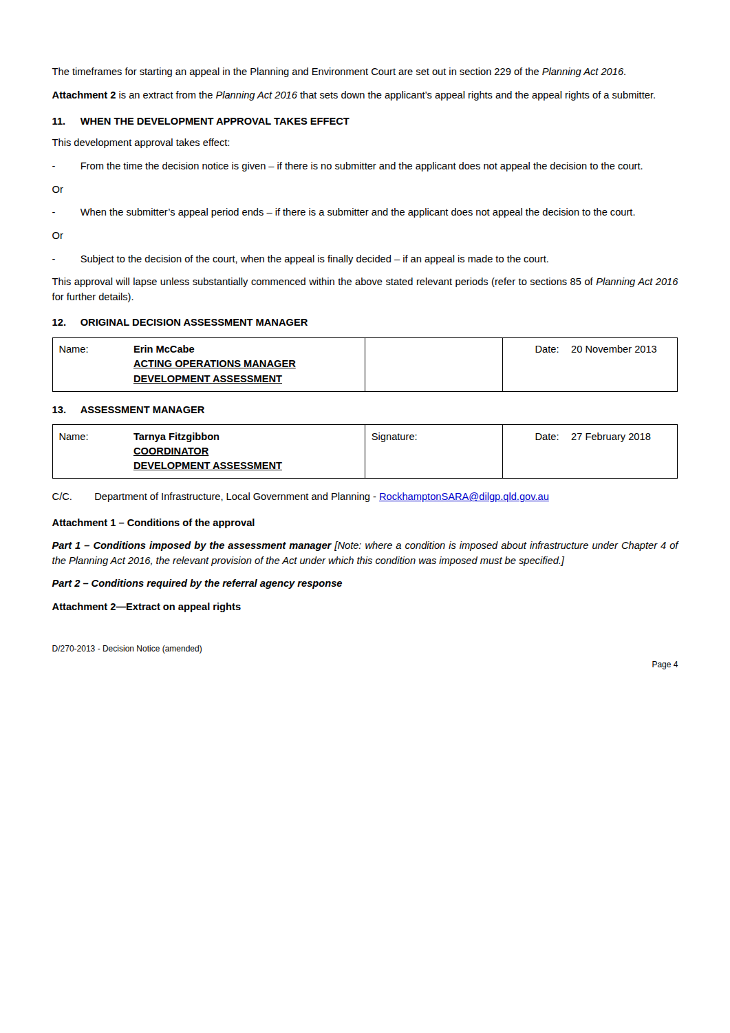The timeframes for starting an appeal in the Planning and Environment Court are set out in section 229 of the Planning Act 2016.
Attachment 2 is an extract from the Planning Act 2016 that sets down the applicant’s appeal rights and the appeal rights of a submitter.
11. WHEN THE DEVELOPMENT APPROVAL TAKES EFFECT
This development approval takes effect:
-From the time the decision notice is given – if there is no submitter and the applicant does not appeal the decision to the court.
Or
-When the submitter’s appeal period ends – if there is a submitter and the applicant does not appeal the decision to the court.
Or
-Subject to the decision of the court, when the appeal is finally decided – if an appeal is made to the court.
This approval will lapse unless substantially commenced within the above stated relevant periods (refer to sections 85 of Planning Act 2016 for further details).
12. ORIGINAL DECISION ASSESSMENT MANAGER
| Name: | Erin McCabe ACTING OPERATIONS MANAGER DEVELOPMENT ASSESSMENT | | Date: | 20 November 2013 |
13. ASSESSMENT MANAGER
| Name: | Tarnya Fitzgibbon COORDINATOR DEVELOPMENT ASSESSMENT | Signature: | Date: | 27 February 2018 |
C/C. Department of Infrastructure, Local Government and Planning - RockhamptonSARA@dilgp.qld.gov.au
Attachment 1 – Conditions of the approval
Part 1 – Conditions imposed by the assessment manager [Note: where a condition is imposed about infrastructure under Chapter 4 of the Planning Act 2016, the relevant provision of the Act under which this condition was imposed must be specified.]
Part 2 – Conditions required by the referral agency response
Attachment 2—Extract on appeal rights
D/270-2013 - Decision Notice (amended)
Page 4